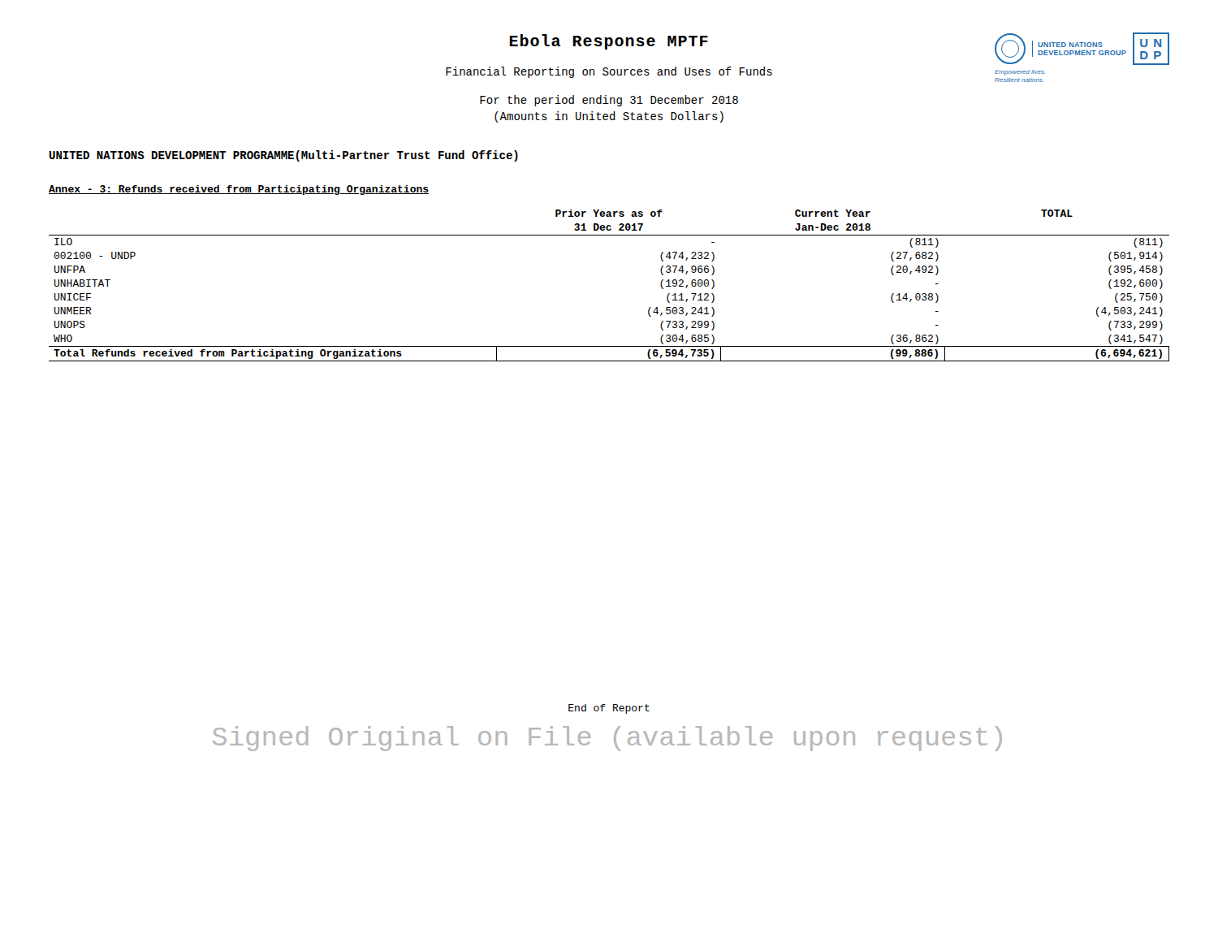UNITED NATIONS
DEVELOPMENT GROUP
U N D P
Empowered lives.
Resilient nations.
Ebola Response MPTF
Financial Reporting on Sources and Uses of Funds
For the period ending 31 December 2018
(Amounts in United States Dollars)
UNITED NATIONS DEVELOPMENT PROGRAMME(Multi-Partner Trust Fund Office)
Annex - 3: Refunds received from Participating Organizations
| | Prior Years as of | Current Year | TOTAL |
| --- | --- | --- | --- |
| | 31 Dec 2017 | Jan-Dec 2018 | |
| ILO | - | (811) | (811) |
| 002100 - UNDP | (474,232) | (27,682) | (501,914) |
| UNFPA | (374,966) | (20,492) | (395,458) |
| UNHABITAT | (192,600) | - | (192,600) |
| UNICEF | (11,712) | (14,038) | (25,750) |
| UNMEER | (4,503,241) | - | (4,503,241) |
| UNOPS | (733,299) | - | (733,299) |
| WHO | (304,685) | (36,862) | (341,547) |
| Total Refunds received from Participating Organizations | (6,594,735) | (99,886) | (6,694,621) |
End of Report
Signed Original on File (available upon request)